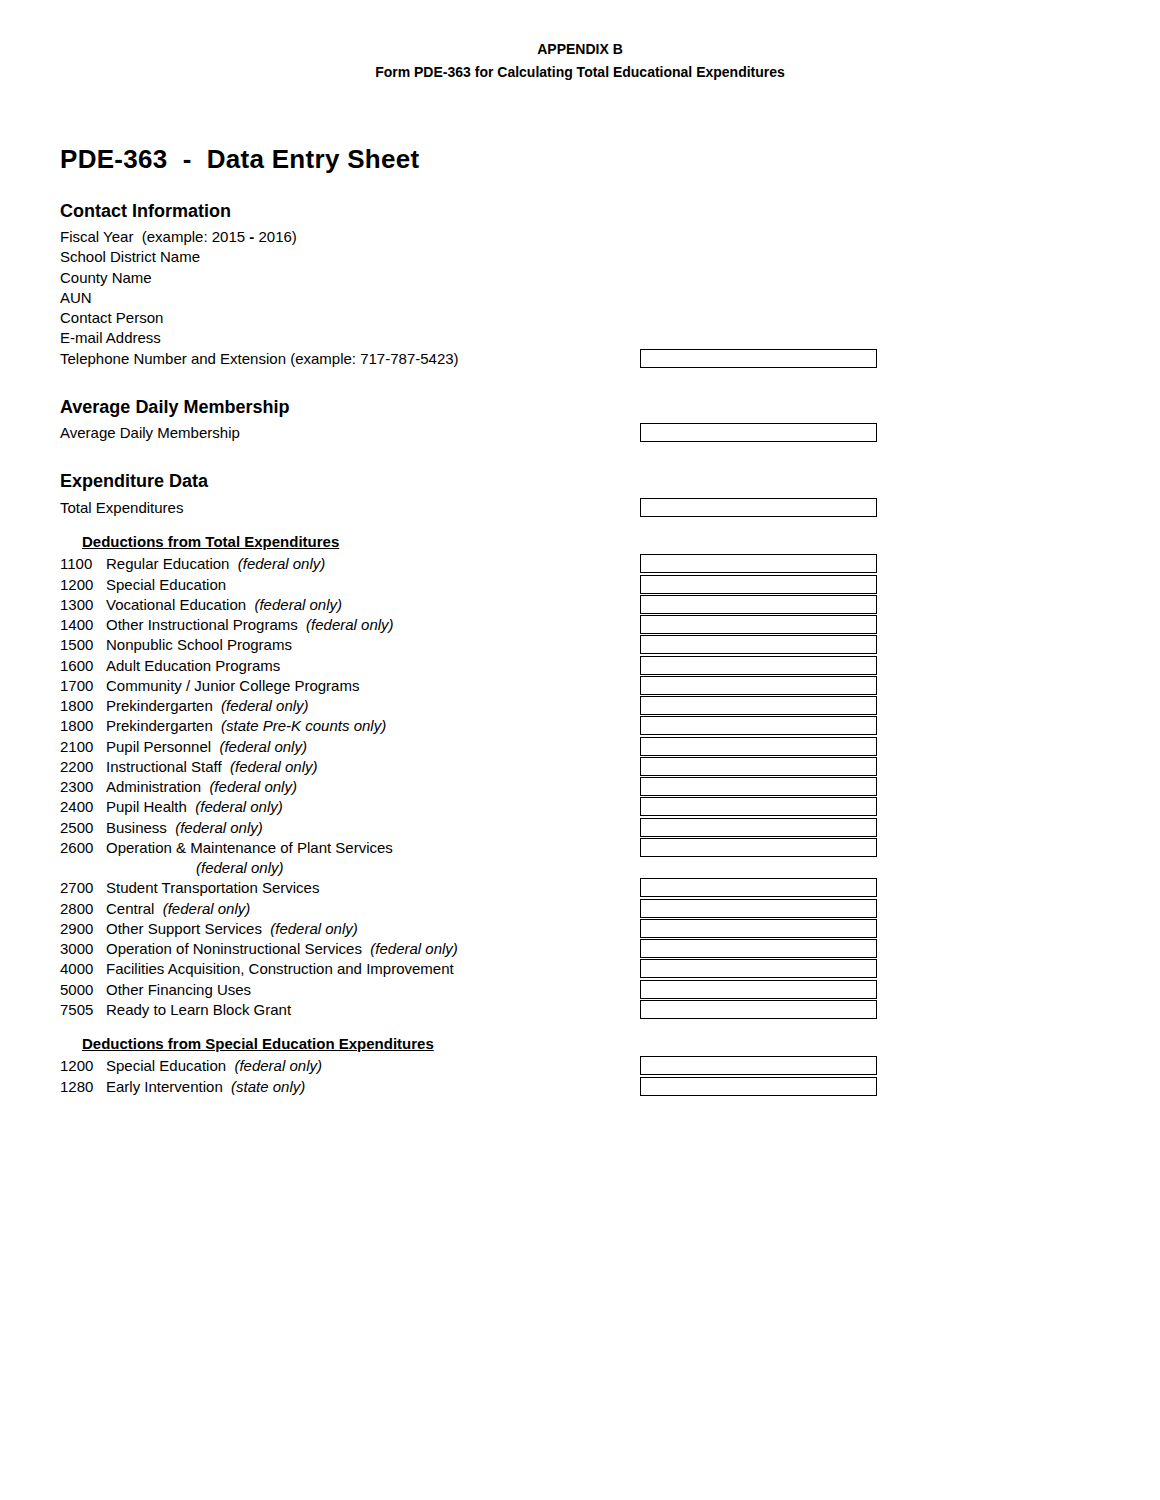APPENDIX B
Form PDE-363 for Calculating Total Educational Expenditures
PDE-363 - Data Entry Sheet
Contact Information
| Fiscal Year (example: 2015 - 2016) | |
| School District Name | |
| County Name | |
| AUN | |
| Contact Person | |
| E-mail Address | |
| Telephone Number and Extension (example: 717-787-5423) | |
Average Daily Membership
| Average Daily Membership | |
Expenditure Data
| Total Expenditures | |
Deductions from Total Expenditures
| 1100 | Regular Education (federal only) | |
| 1200 | Special Education | |
| 1300 | Vocational Education (federal only) | |
| 1400 | Other Instructional Programs (federal only) | |
| 1500 | Nonpublic School Programs | |
| 1600 | Adult Education Programs | |
| 1700 | Community / Junior College Programs | |
| 1800 | Prekindergarten (federal only) | |
| 1800 | Prekindergarten (state Pre-K counts only) | |
| 2100 | Pupil Personnel (federal only) | |
| 2200 | Instructional Staff (federal only) | |
| 2300 | Administration (federal only) | |
| 2400 | Pupil Health (federal only) | |
| 2500 | Business (federal only) | |
| 2600 | Operation & Maintenance of Plant Services (federal only) | |
| 2700 | Student Transportation Services | |
| 2800 | Central (federal only) | |
| 2900 | Other Support Services (federal only) | |
| 3000 | Operation of Noninstructional Services (federal only) | |
| 4000 | Facilities Acquisition, Construction and Improvement | |
| 5000 | Other Financing Uses | |
| 7505 | Ready to Learn Block Grant | |
Deductions from Special Education Expenditures
| 1200 | Special Education (federal only) | |
| 1280 | Early Intervention (state only) | |